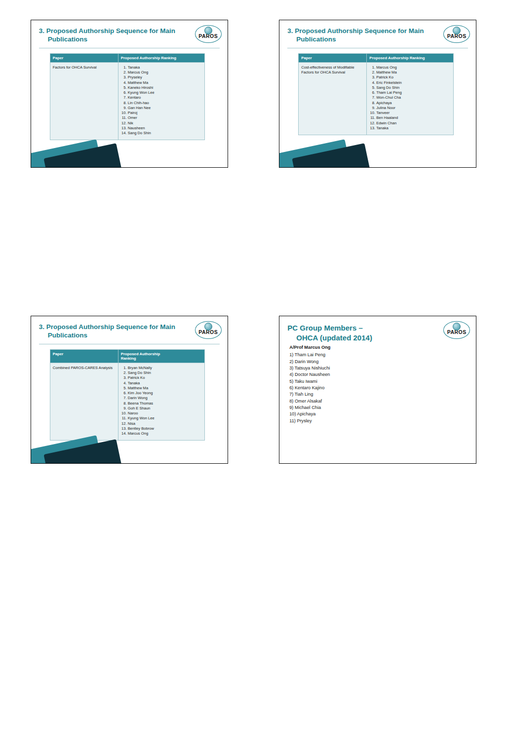PAROS
3. Proposed Authorship Sequence for Main Publications
| Paper | Proposed Authorship Ranking |
| --- | --- |
| Factors for OHCA Survival | Tanaka Marcus Ong Pryseley Matthew Ma Kaneko Hiroshi Kyung Won Lee Kentaro Lin Chih-hao Gan Han Nee Pairoj Omer Nik Nausheen Sang Do Shin |
PAROS
3. Proposed Authorship Sequence for Main Publications
| Paper | Proposed Authorship Ranking |
| --- | --- |
| Cost-effectiveness of Modifiable Factors for OHCA Survival | Marcus Ong Matthew Ma Patrick Ko Eric Finkelstein Sang Do Shin Tham Lai Peng Won-Chul Cha Apichaya Julina Noor Tanveer Ben Haaland Edwin Chan Tanaka |
PAROS
3. Proposed Authorship Sequence for Main Publications
| Paper | Proposed Authorship Ranking |
| --- | --- |
| Combined PAROS-CARES Analysis | Bryan McNally Sang Do Shin Patrick Ko Tanaka Matthew Ma Kim Joo Yeong Darin Wong Beena Thomas Goh E Shaun Naroo Kyung Won Lee Nisa Bentley Bobrow Marcus Ong |
PAROS
PC Group Members – OHCA (updated 2014)
A/Prof Marcus Ong
1) Tham Lai Peng
2) Darin Wong
3) Tatsuya Nishiuchi
4) Doctor Nausheen
5) Taku Iwami
6) Kentaro Kajino
7) Tiah Ling
8) Omer Alsakaf
9) Michael Chia
10) Apichaya
11) Prysley